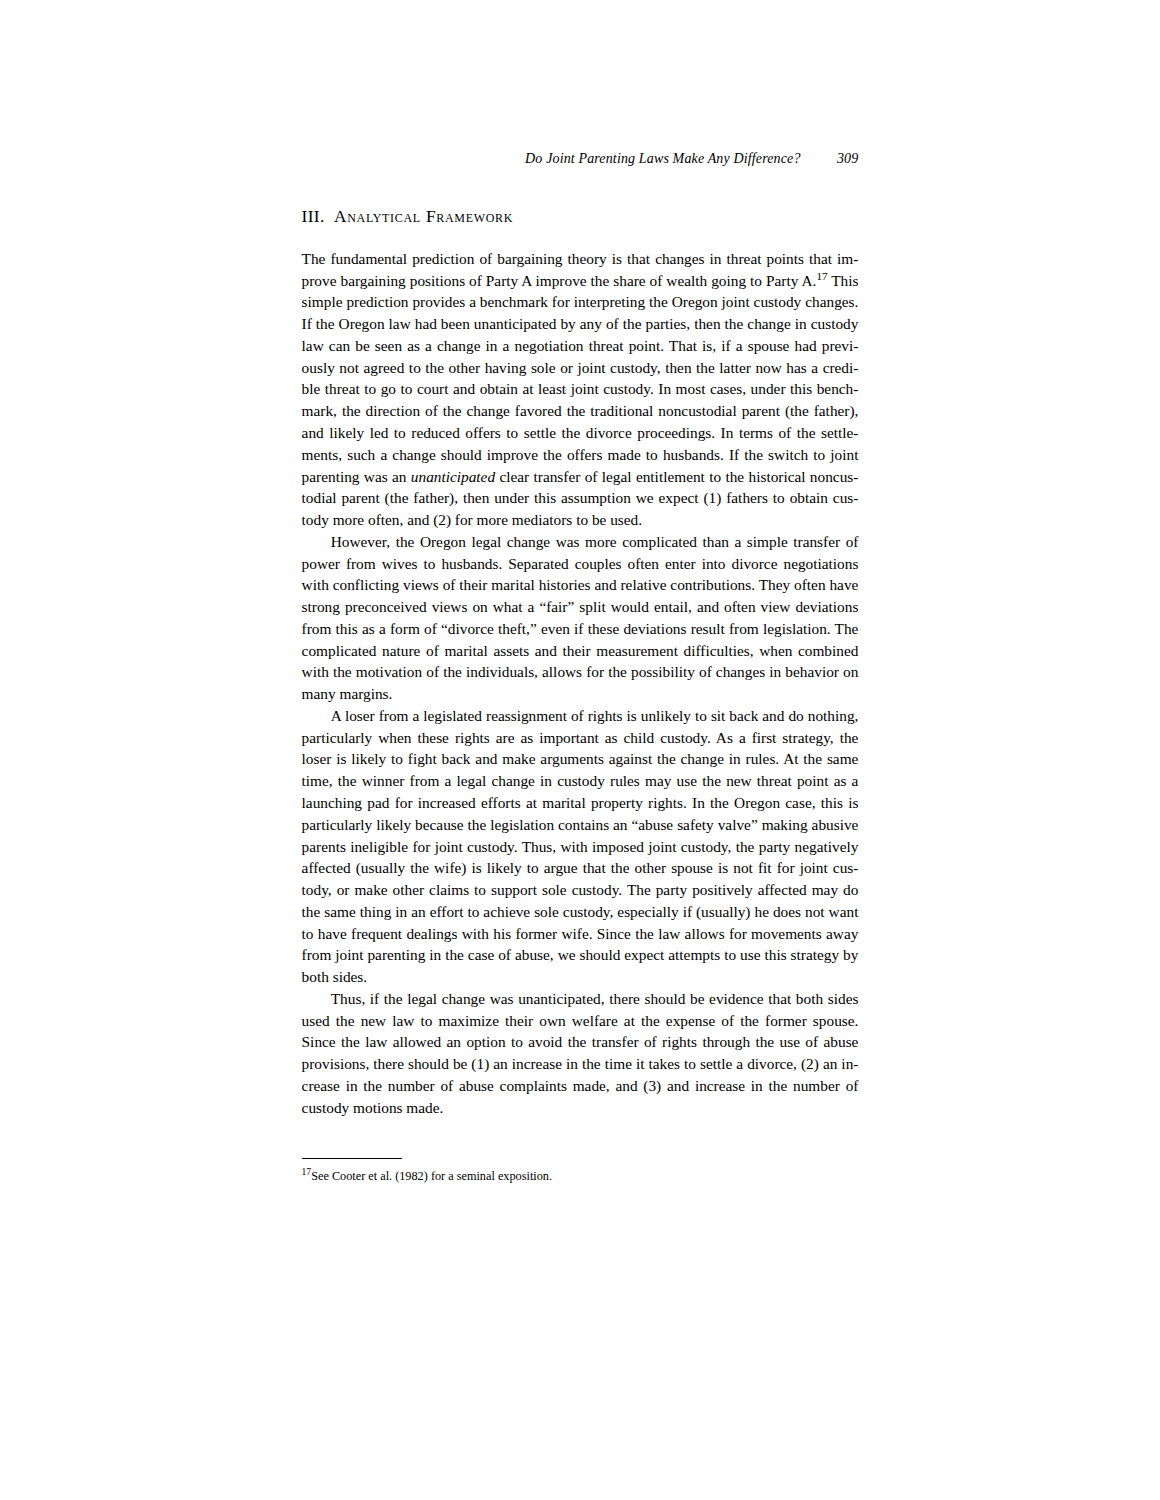Do Joint Parenting Laws Make Any Difference?309
III. Analytical Framework
The fundamental prediction of bargaining theory is that changes in threat points that improve bargaining positions of Party A improve the share of wealth going to Party A.17 This simple prediction provides a benchmark for interpreting the Oregon joint custody changes. If the Oregon law had been unanticipated by any of the parties, then the change in custody law can be seen as a change in a negotiation threat point. That is, if a spouse had previously not agreed to the other having sole or joint custody, then the latter now has a credible threat to go to court and obtain at least joint custody. In most cases, under this benchmark, the direction of the change favored the traditional noncustodial parent (the father), and likely led to reduced offers to settle the divorce proceedings. In terms of the settlements, such a change should improve the offers made to husbands. If the switch to joint parenting was an unanticipated clear transfer of legal entitlement to the historical noncustodial parent (the father), then under this assumption we expect (1) fathers to obtain custody more often, and (2) for more mediators to be used.
However, the Oregon legal change was more complicated than a simple transfer of power from wives to husbands. Separated couples often enter into divorce negotiations with conflicting views of their marital histories and relative contributions. They often have strong preconceived views on what a “fair” split would entail, and often view deviations from this as a form of “divorce theft,” even if these deviations result from legislation. The complicated nature of marital assets and their measurement difficulties, when combined with the motivation of the individuals, allows for the possibility of changes in behavior on many margins.
A loser from a legislated reassignment of rights is unlikely to sit back and do nothing, particularly when these rights are as important as child custody. As a first strategy, the loser is likely to fight back and make arguments against the change in rules. At the same time, the winner from a legal change in custody rules may use the new threat point as a launching pad for increased efforts at marital property rights. In the Oregon case, this is particularly likely because the legislation contains an “abuse safety valve” making abusive parents ineligible for joint custody. Thus, with imposed joint custody, the party negatively affected (usually the wife) is likely to argue that the other spouse is not fit for joint custody, or make other claims to support sole custody. The party positively affected may do the same thing in an effort to achieve sole custody, especially if (usually) he does not want to have frequent dealings with his former wife. Since the law allows for movements away from joint parenting in the case of abuse, we should expect attempts to use this strategy by both sides.
Thus, if the legal change was unanticipated, there should be evidence that both sides used the new law to maximize their own welfare at the expense of the former spouse. Since the law allowed an option to avoid the transfer of rights through the use of abuse provisions, there should be (1) an increase in the time it takes to settle a divorce, (2) an increase in the number of abuse complaints made, and (3) and increase in the number of custody motions made.
17See Cooter et al. (1982) for a seminal exposition.